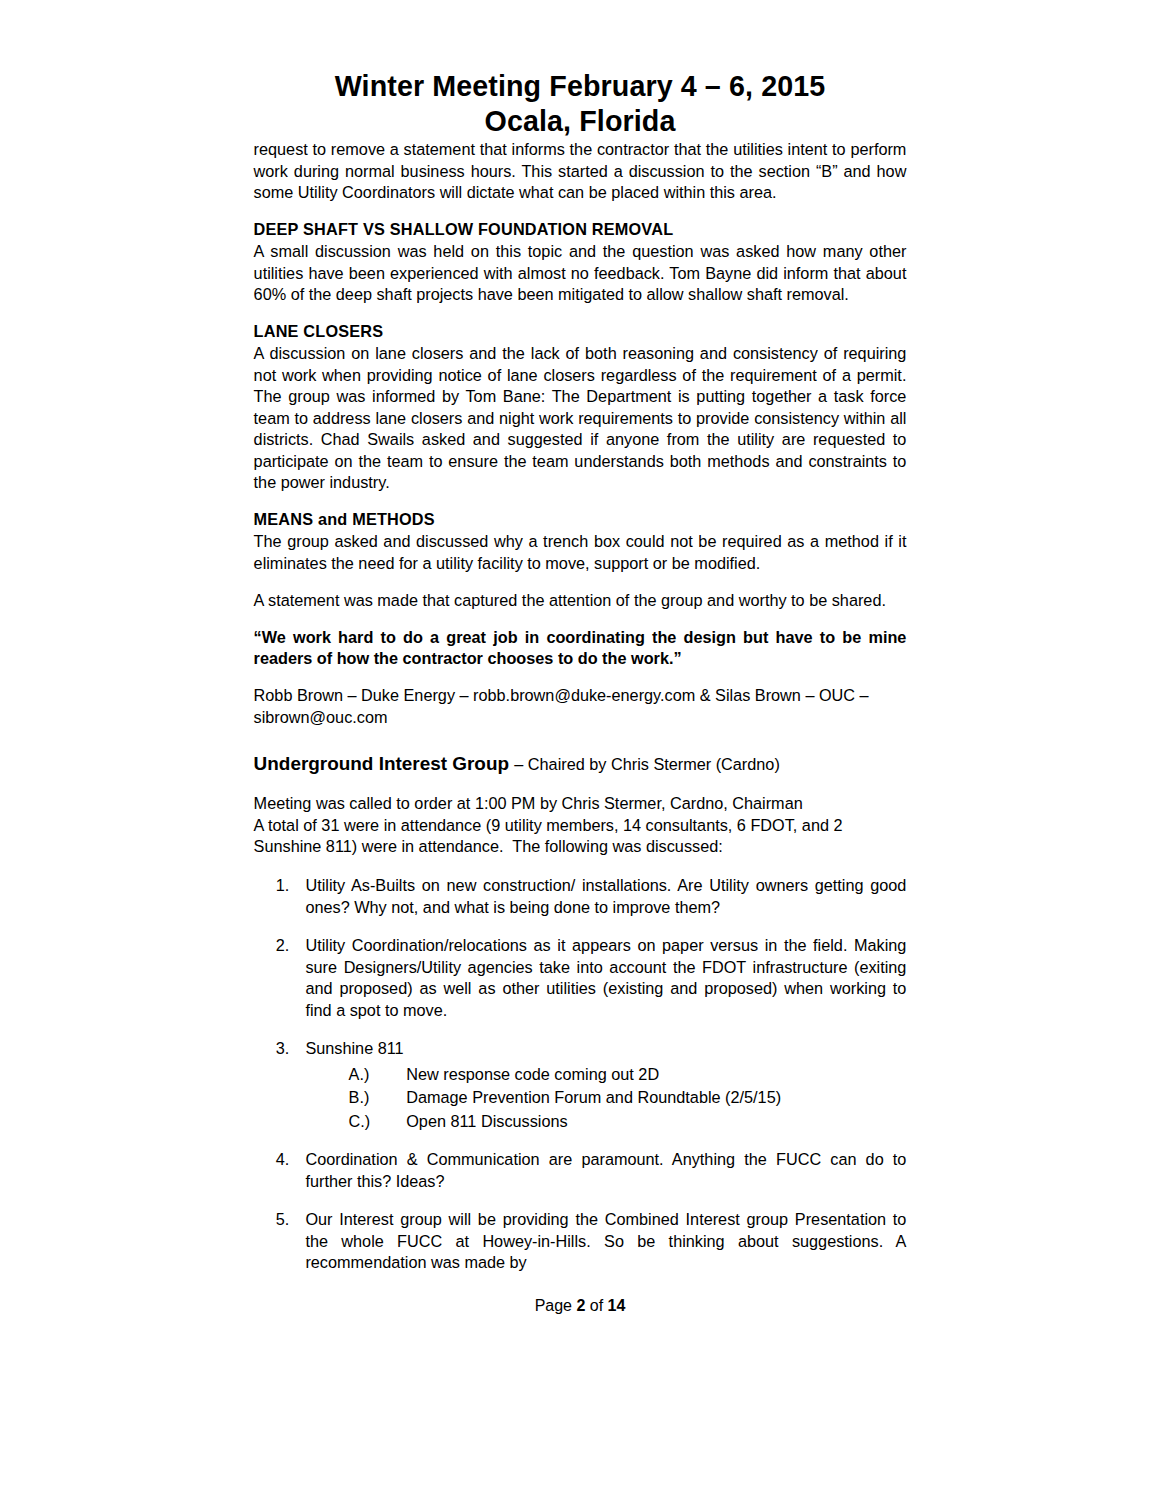Winter Meeting February 4 – 6, 2015Ocala, Florida
request to remove a statement that informs the contractor that the utilities intent to perform work during normal business hours. This started a discussion to the section “B” and how some Utility Coordinators will dictate what can be placed within this area.
DEEP SHAFT VS SHALLOW FOUNDATION REMOVAL
A small discussion was held on this topic and the question was asked how many other utilities have been experienced with almost no feedback. Tom Bayne did inform that about 60% of the deep shaft projects have been mitigated to allow shallow shaft removal.
LANE CLOSERS
A discussion on lane closers and the lack of both reasoning and consistency of requiring not work when providing notice of lane closers regardless of the requirement of a permit. The group was informed by Tom Bane: The Department is putting together a task force team to address lane closers and night work requirements to provide consistency within all districts. Chad Swails asked and suggested if anyone from the utility are requested to participate on the team to ensure the team understands both methods and constraints to the power industry.
MEANS and METHODS
The group asked and discussed why a trench box could not be required as a method if it eliminates the need for a utility facility to move, support or be modified.
A statement was made that captured the attention of the group and worthy to be shared.
“We work hard to do a great job in coordinating the design but have to be mine readers of how the contractor chooses to do the work.”
Robb Brown – Duke Energy – robb.brown@duke-energy.com & Silas Brown – OUC – sibrown@ouc.com
Underground Interest Group – Chaired by Chris Stermer (Cardno)
Meeting was called to order at 1:00 PM by Chris Stermer, Cardno, Chairman
A total of 31 were in attendance (9 utility members, 14 consultants, 6 FDOT, and 2 Sunshine 811) were in attendance. The following was discussed:
Utility As-Builts on new construction/ installations. Are Utility owners getting good ones? Why not, and what is being done to improve them?
Utility Coordination/relocations as it appears on paper versus in the field. Making sure Designers/Utility agencies take into account the FDOT infrastructure (exiting and proposed) as well as other utilities (existing and proposed) when working to find a spot to move.
Sunshine 811
A.) New response code coming out 2D
B.) Damage Prevention Forum and Roundtable (2/5/15)
C.) Open 811 Discussions
Coordination & Communication are paramount. Anything the FUCC can do to further this? Ideas?
Our Interest group will be providing the Combined Interest group Presentation to the whole FUCC at Howey-in-Hills. So be thinking about suggestions. A recommendation was made by
Page 2 of 14